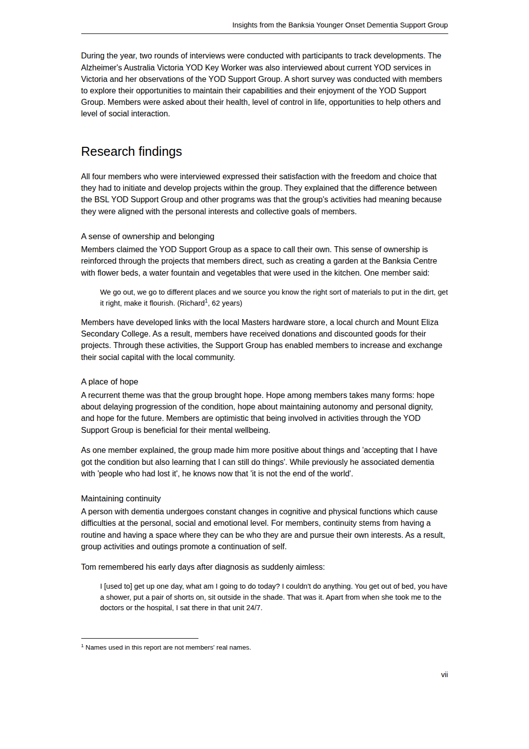Insights from the Banksia Younger Onset Dementia Support Group
During the year, two rounds of interviews were conducted with participants to track developments. The Alzheimer's Australia Victoria YOD Key Worker was also interviewed about current YOD services in Victoria and her observations of the YOD Support Group. A short survey was conducted with members to explore their opportunities to maintain their capabilities and their enjoyment of the YOD Support Group. Members were asked about their health, level of control in life, opportunities to help others and level of social interaction.
Research findings
All four members who were interviewed expressed their satisfaction with the freedom and choice that they had to initiate and develop projects within the group. They explained that the difference between the BSL YOD Support Group and other programs was that the group's activities had meaning because they were aligned with the personal interests and collective goals of members.
A sense of ownership and belonging
Members claimed the YOD Support Group as a space to call their own. This sense of ownership is reinforced through the projects that members direct, such as creating a garden at the Banksia Centre with flower beds, a water fountain and vegetables that were used in the kitchen. One member said:
We go out, we go to different places and we source you know the right sort of materials to put in the dirt, get it right, make it flourish. (Richard1, 62 years)
Members have developed links with the local Masters hardware store, a local church and Mount Eliza Secondary College. As a result, members have received donations and discounted goods for their projects. Through these activities, the Support Group has enabled members to increase and exchange their social capital with the local community.
A place of hope
A recurrent theme was that the group brought hope. Hope among members takes many forms: hope about delaying progression of the condition, hope about maintaining autonomy and personal dignity, and hope for the future. Members are optimistic that being involved in activities through the YOD Support Group is beneficial for their mental wellbeing.
As one member explained, the group made him more positive about things and 'accepting that I have got the condition but also learning that I can still do things'. While previously he associated dementia with 'people who had lost it', he knows now that 'it is not the end of the world'.
Maintaining continuity
A person with dementia undergoes constant changes in cognitive and physical functions which cause difficulties at the personal, social and emotional level. For members, continuity stems from having a routine and having a space where they can be who they are and pursue their own interests. As a result, group activities and outings promote a continuation of self.
Tom remembered his early days after diagnosis as suddenly aimless:
I [used to] get up one day, what am I going to do today? I couldn't do anything. You get out of bed, you have a shower, put a pair of shorts on, sit outside in the shade. That was it. Apart from when she took me to the doctors or the hospital, I sat there in that unit 24/7.
1 Names used in this report are not members' real names.
vii